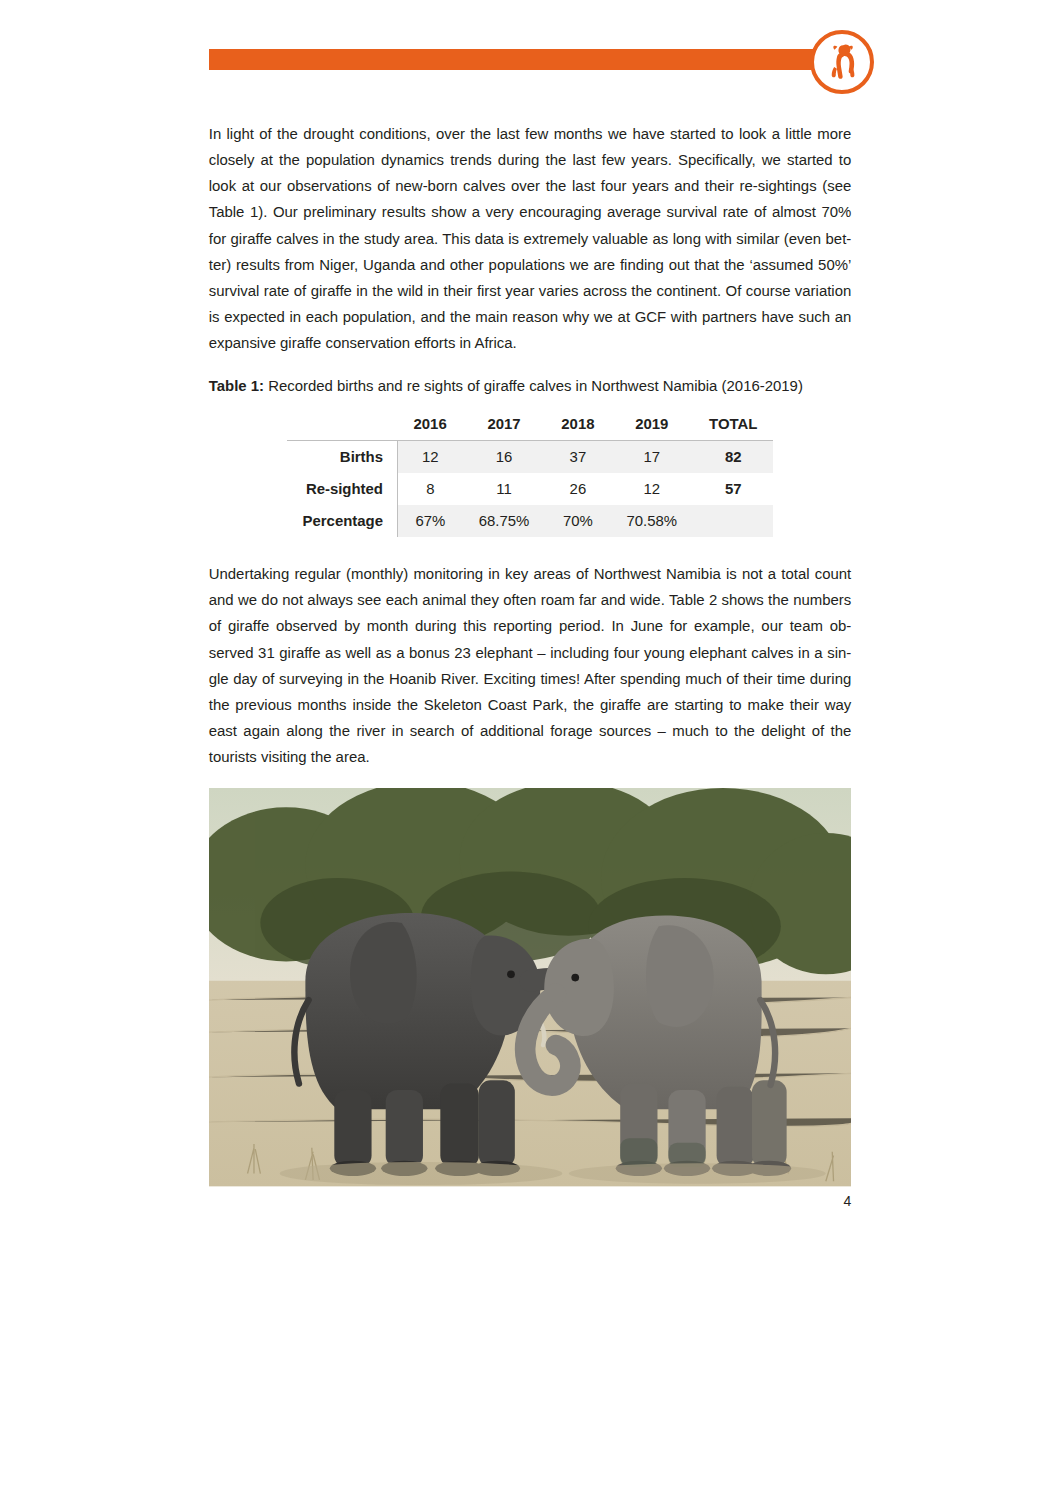In light of the drought conditions, over the last few months we have started to look a little more closely at the population dynamics trends during the last few years. Specifically, we started to look at our observations of new-born calves over the last four years and their re-sightings (see Table 1). Our preliminary results show a very encouraging average survival rate of almost 70% for giraffe calves in the study area. This data is extremely valuable as long with similar (even better) results from Niger, Uganda and other populations we are finding out that the ‘assumed 50%’ survival rate of giraffe in the wild in their first year varies across the continent. Of course variation is expected in each population, and the main reason why we at GCF with partners have such an expansive giraffe conservation efforts in Africa.
Table 1: Recorded births and re sights of giraffe calves in Northwest Namibia (2016-2019)
| | 2016 | 2017 | 2018 | 2019 | TOTAL |
| --- | --- | --- | --- | --- | --- |
| Births | 12 | 16 | 37 | 17 | 82 |
| Re-sighted | 8 | 11 | 26 | 12 | 57 |
| Percentage | 67% | 68.75% | 70% | 70.58% | |
Undertaking regular (monthly) monitoring in key areas of Northwest Namibia is not a total count and we do not always see each animal they often roam far and wide. Table 2 shows the numbers of giraffe observed by month during this reporting period. In June for example, our team observed 31 giraffe as well as a bonus 23 elephant – including four young elephant calves in a single day of surveying in the Hoanib River. Exciting times! After spending much of their time during the previous months inside the Skeleton Coast Park, the giraffe are starting to make their way east again along the river in search of additional forage sources – much to the delight of the tourists visiting the area.
4